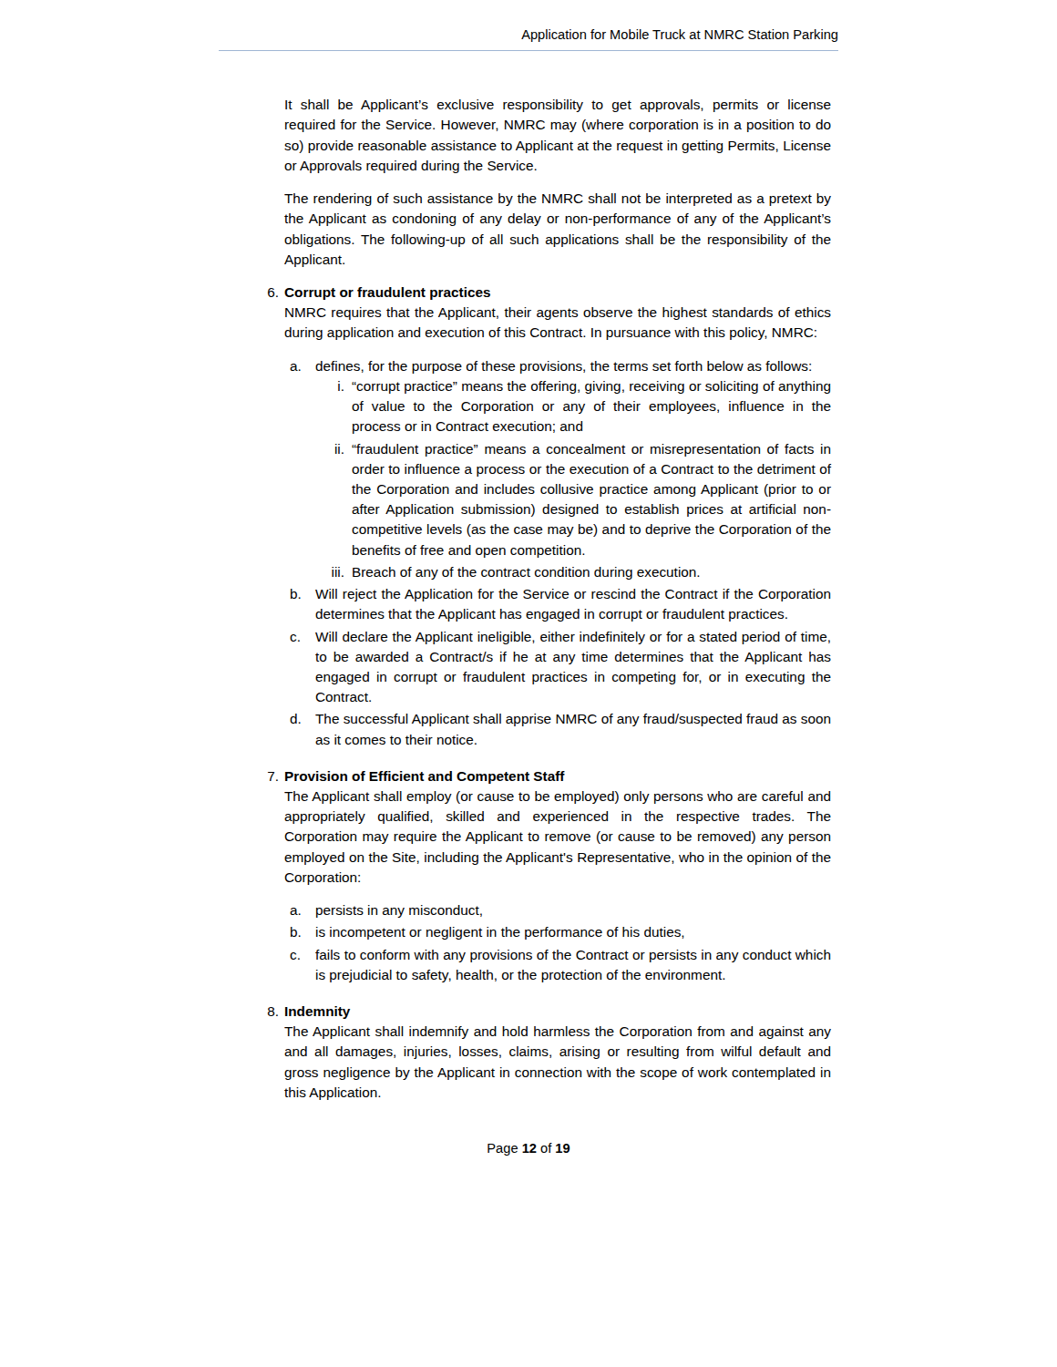Application for Mobile Truck at NMRC Station Parking
It shall be Applicant’s exclusive responsibility to get approvals, permits or license required for the Service. However, NMRC may (where corporation is in a position to do so) provide reasonable assistance to Applicant at the request in getting Permits, License or Approvals required during the Service.
The rendering of such assistance by the NMRC shall not be interpreted as a pretext by the Applicant as condoning of any delay or non-performance of any of the Applicant’s obligations. The following-up of all such applications shall be the responsibility of the Applicant.
6. Corrupt or fraudulent practices
NMRC requires that the Applicant, their agents observe the highest standards of ethics during application and execution of this Contract. In pursuance with this policy, NMRC:
a. defines, for the purpose of these provisions, the terms set forth below as follows:
i.“corrupt practice” means the offering, giving, receiving or soliciting of anything of value to the Corporation or any of their employees, influence in the process or in Contract execution; and
ii.“fraudulent practice” means a concealment or misrepresentation of facts in order to influence a process or the execution of a Contract to the detriment of the Corporation and includes collusive practice among Applicant (prior to or after Application submission) designed to establish prices at artificial non-competitive levels (as the case may be) and to deprive the Corporation of the benefits of free and open competition.
iii. Breach of any of the contract condition during execution.
b. Will reject the Application for the Service or rescind the Contract if the Corporation determines that the Applicant has engaged in corrupt or fraudulent practices.
c. Will declare the Applicant ineligible, either indefinitely or for a stated period of time, to be awarded a Contract/s if he at any time determines that the Applicant has engaged in corrupt or fraudulent practices in competing for, or in executing the Contract.
d. The successful Applicant shall apprise NMRC of any fraud/suspected fraud as soon as it comes to their notice.
7. Provision of Efficient and Competent Staff
The Applicant shall employ (or cause to be employed) only persons who are careful and appropriately qualified, skilled and experienced in the respective trades. The Corporation may require the Applicant to remove (or cause to be removed) any person employed on the Site, including the Applicant's Representative, who in the opinion of the Corporation:
a. persists in any misconduct,
b. is incompetent or negligent in the performance of his duties,
c. fails to conform with any provisions of the Contract or persists in any conduct which is prejudicial to safety, health, or the protection of the environment.
8. Indemnity
The Applicant shall indemnify and hold harmless the Corporation from and against any and all damages, injuries, losses, claims, arising or resulting from wilful default and gross negligence by the Applicant in connection with the scope of work contemplated in this Application.
Page 12 of 19